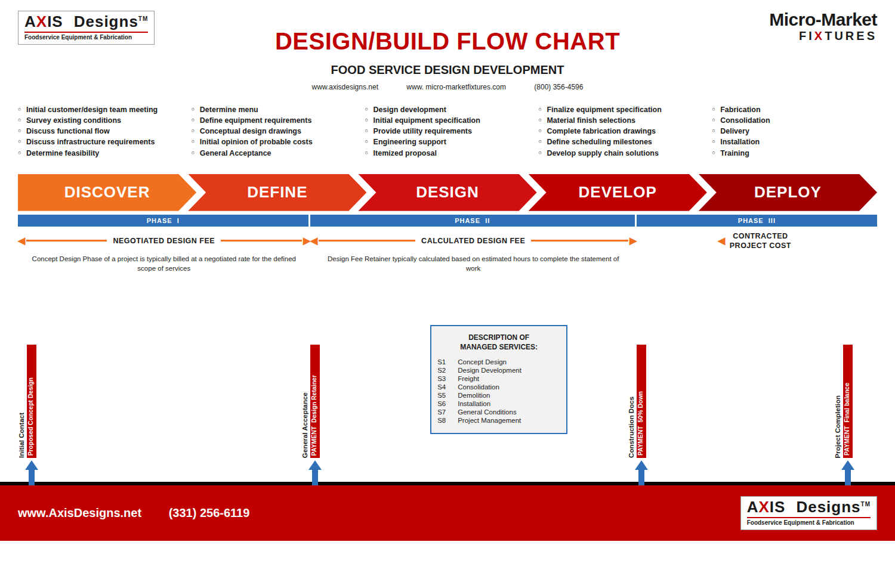AXISDesignsTM
Foodservice Equipment & Fabrication
Micro-Market
FIXTURES
DESIGN/BUILD FLOW CHART
FOOD SERVICE DESIGN DEVELOPMENT
www.axisdesigns.net www. micro-marketfixtures.com (800) 356-4596
Initial customer/design team meeting
Survey existing conditions
Discuss functional flow
Discuss infrastructure requirements
Determine feasibility
Determine menu
Define equipment requirements
Conceptual design drawings
Initial opinion of probable costs
General Acceptance
Design development
Initial equipment specification
Provide utility requirements
Engineering support
Itemized proposal
Finalize equipment specification
Material finish selections
Complete fabrication drawings
Define scheduling milestones
Develop supply chain solutions
Fabrication
Consolidation
Delivery
Installation
Training
DISCOVER
DEFINE
DESIGN
DEVELOP
DEPLOY
PHASE I
PHASE II
PHASE III
◀ NEGOTIATED DESIGN FEE ▶
◀ CALCULATED DESIGN FEE ▶
◀ CONTRACTED
PROJECT COST
Concept Design Phase of a project is typically billed at a negotiated rate for the defined scope of services
Design Fee Retainer typically calculated based on estimated hours to complete the statement of work
Initial Contact
Proposed Concept Design
General Acceptance
PAYMENT Design Retainer
Construction Docs
PAYMENT 50% Down
Project Completion
PAYMENT Final balance
DESCRIPTION OF
MANAGED SERVICES:
| S1 | Concept Design |
| S2 | Design Development |
| S3 | Freight |
| S4 | Consolidation |
| S5 | Demolition |
| S6 | Installation |
| S7 | General Conditions |
| S8 | Project Management |
www.AxisDesigns.net (331) 256-6119
AXISDesignsTM
Foodservice Equipment & Fabrication